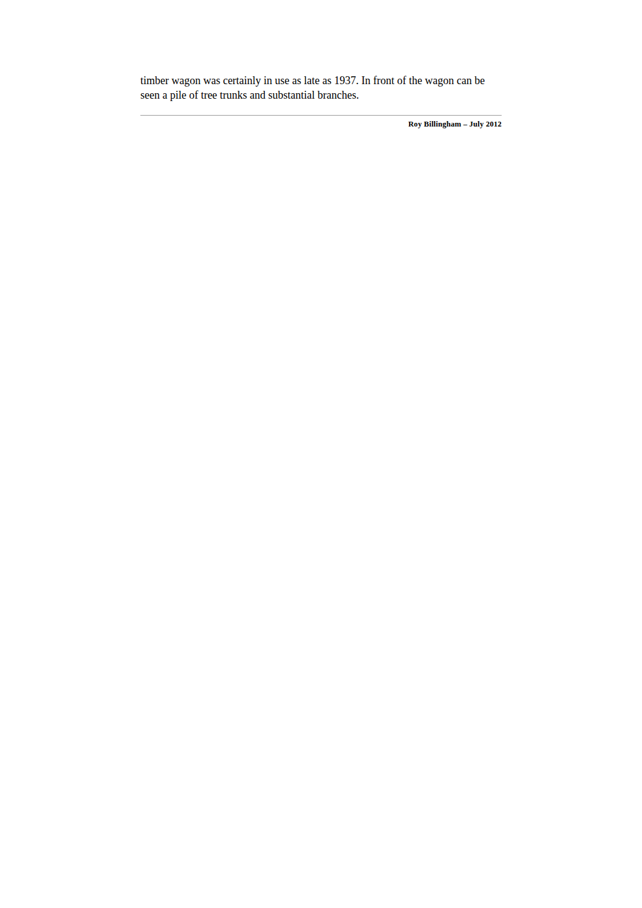timber wagon was certainly in use as late as 1937. In front of the wagon can be seen a pile of tree trunks and substantial branches.
Roy Billingham – July 2012